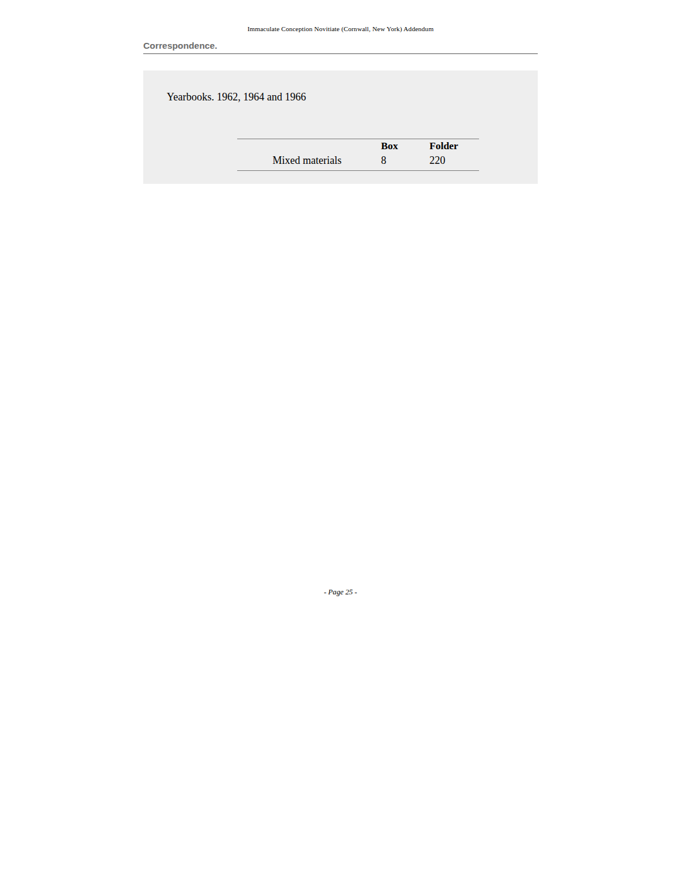Immaculate Conception Novitiate (Cornwall, New York) Addendum
Correspondence.
Yearbooks. 1962, 1964 and 1966
| | Box | Folder |
| --- | --- | --- |
| Mixed materials | 8 | 220 |
- Page 25 -